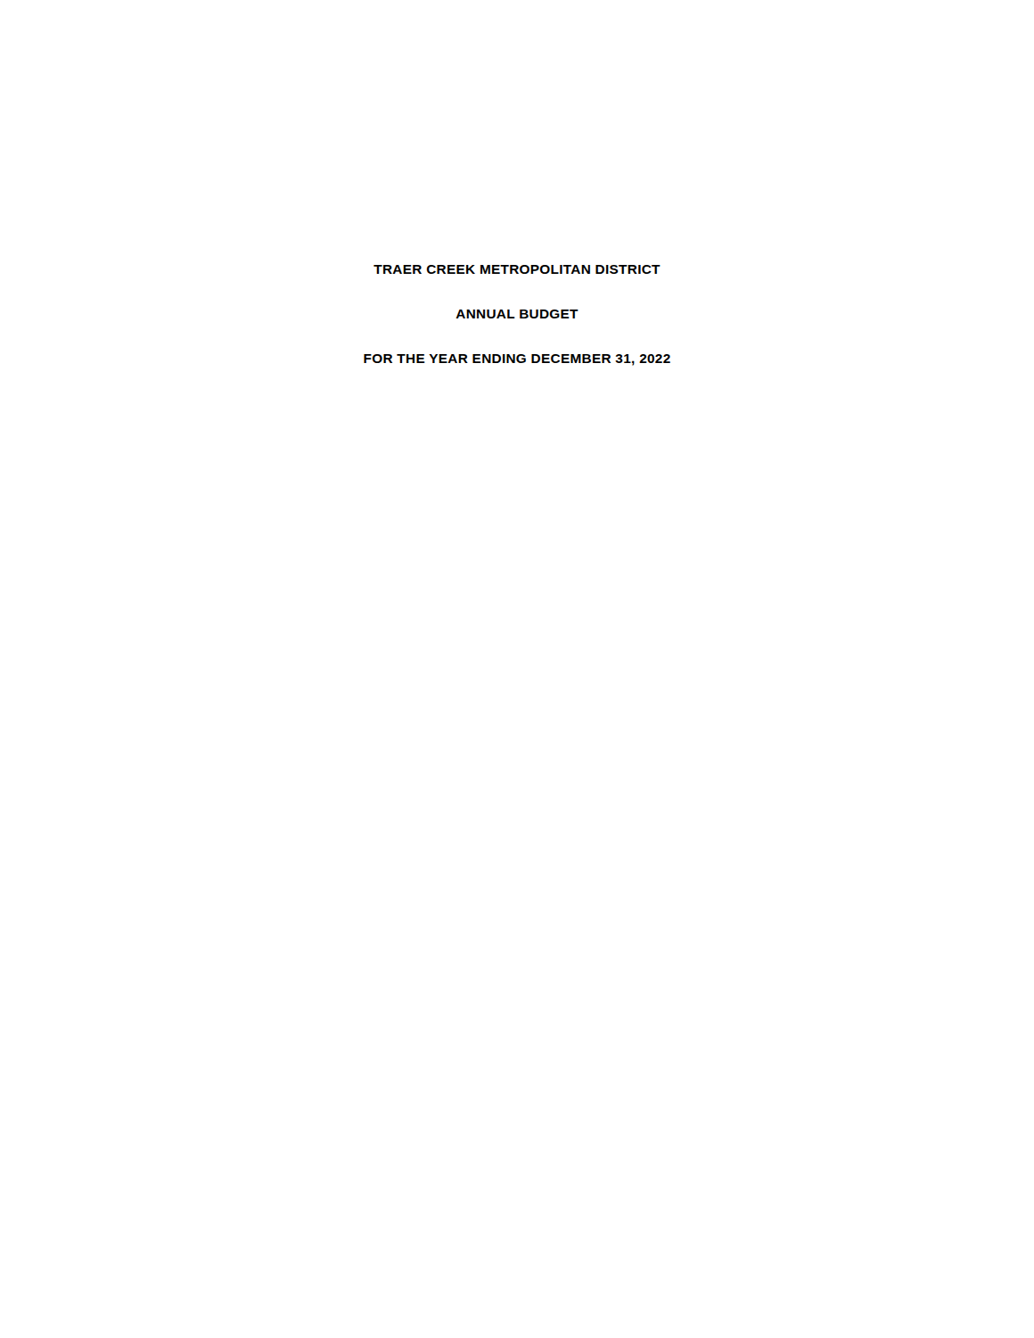TRAER CREEK METROPOLITAN DISTRICT
ANNUAL BUDGET
FOR THE YEAR ENDING DECEMBER 31, 2022